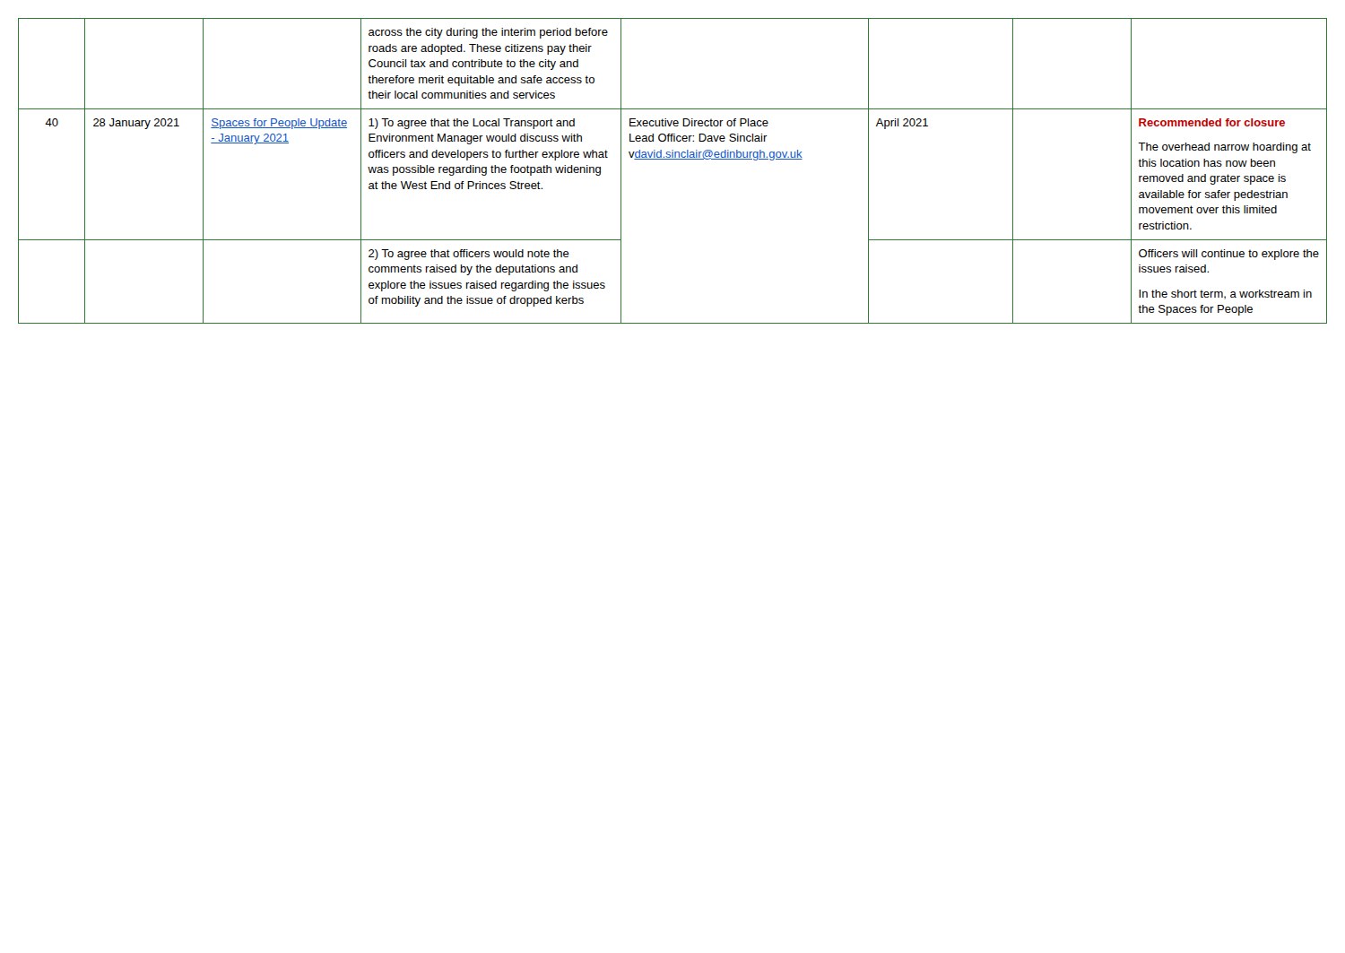| | | | across the city during the interim period before roads are adopted. These citizens pay their Council tax and contribute to the city and therefore merit equitable and safe access to their local communities and services | | | | |
| 40 | 28 January 2021 | Spaces for People Update - January 2021 | 1) To agree that the Local Transport and Environment Manager would discuss with officers and developers to further explore what was possible regarding the footpath widening at the West End of Princes Street. | Executive Director of Place Lead Officer: Dave Sinclair v david.sinclair@edinburgh.gov.uk | April 2021 | | Recommended for closure The overhead narrow hoarding at this location has now been removed and grater space is available for safer pedestrian movement over this limited restriction. |
| | | | 2) To agree that officers would note the comments raised by the deputations and explore the issues raised regarding the issues of mobility and the issue of dropped kerbs | | | Officers will continue to explore the issues raised. In the short term, a workstream in the Spaces for People |